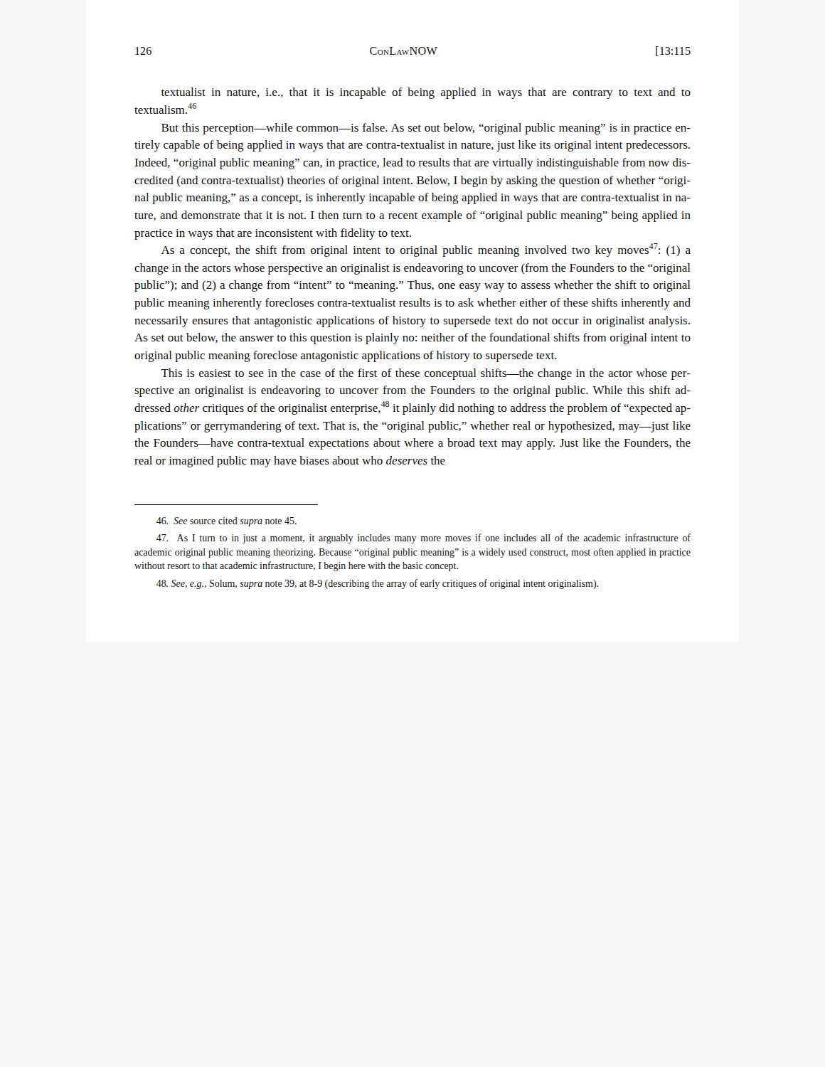126 ConLawNOW [13:115
textualist in nature, i.e., that it is incapable of being applied in ways that are contrary to text and to textualism.46
But this perception—while common—is false. As set out below, “original public meaning” is in practice entirely capable of being applied in ways that are contra-textualist in nature, just like its original intent predecessors. Indeed, “original public meaning” can, in practice, lead to results that are virtually indistinguishable from now discredited (and contra-textualist) theories of original intent. Below, I begin by asking the question of whether “original public meaning,” as a concept, is inherently incapable of being applied in ways that are contra-textualist in nature, and demonstrate that it is not. I then turn to a recent example of “original public meaning” being applied in practice in ways that are inconsistent with fidelity to text.
As a concept, the shift from original intent to original public meaning involved two key moves47: (1) a change in the actors whose perspective an originalist is endeavoring to uncover (from the Founders to the “original public”); and (2) a change from “intent” to “meaning.” Thus, one easy way to assess whether the shift to original public meaning inherently forecloses contra-textualist results is to ask whether either of these shifts inherently and necessarily ensures that antagonistic applications of history to supersede text do not occur in originalist analysis. As set out below, the answer to this question is plainly no: neither of the foundational shifts from original intent to original public meaning foreclose antagonistic applications of history to supersede text.
This is easiest to see in the case of the first of these conceptual shifts—the change in the actor whose perspective an originalist is endeavoring to uncover from the Founders to the original public. While this shift addressed other critiques of the originalist enterprise,48 it plainly did nothing to address the problem of “expected applications” or gerrymandering of text. That is, the “original public,” whether real or hypothesized, may—just like the Founders—have contra-textual expectations about where a broad text may apply. Just like the Founders, the real or imagined public may have biases about who deserves the
46. See source cited supra note 45.
47. As I turn to in just a moment, it arguably includes many more moves if one includes all of the academic infrastructure of academic original public meaning theorizing. Because “original public meaning” is a widely used construct, most often applied in practice without resort to that academic infrastructure, I begin here with the basic concept.
48. See, e.g., Solum, supra note 39, at 8-9 (describing the array of early critiques of original intent originalism).